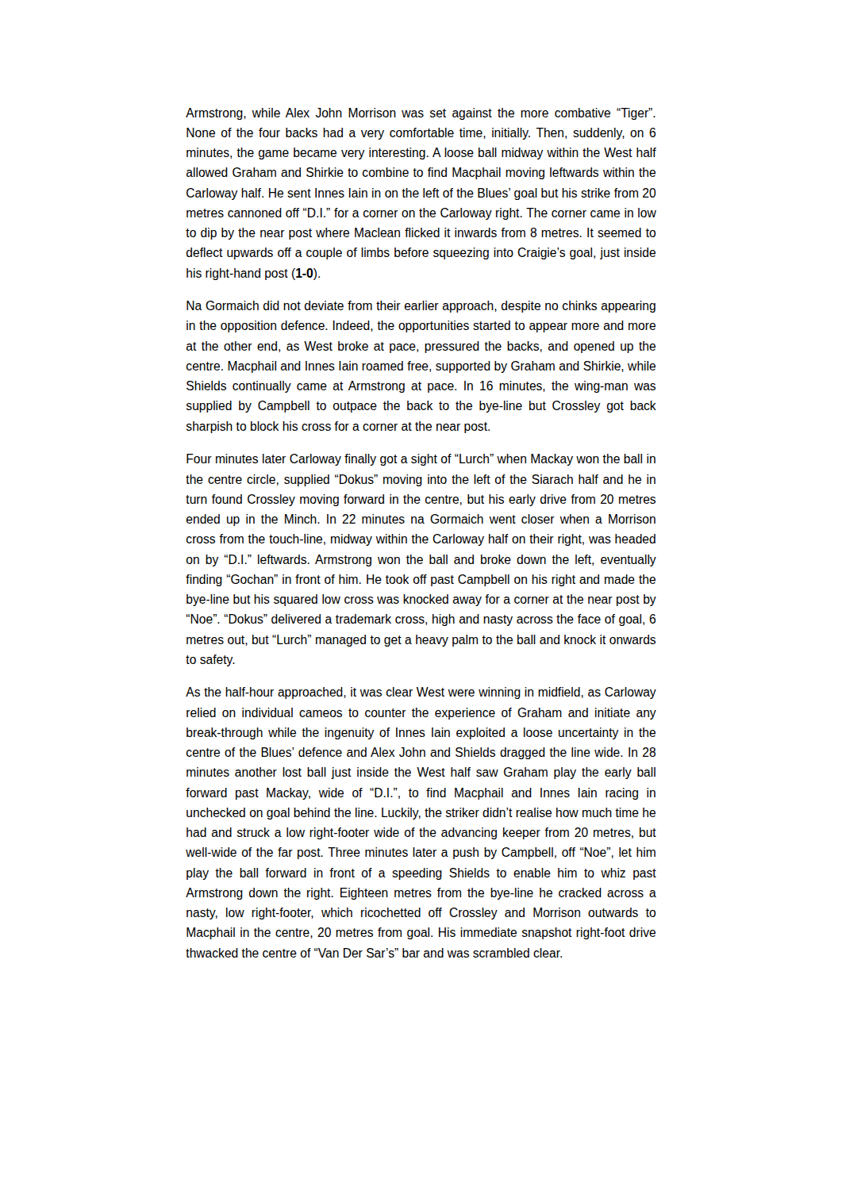Armstrong, while Alex John Morrison was set against the more combative “Tiger”. None of the four backs had a very comfortable time, initially. Then, suddenly, on 6 minutes, the game became very interesting. A loose ball midway within the West half allowed Graham and Shirkie to combine to find Macphail moving leftwards within the Carloway half. He sent Innes Iain in on the left of the Blues’ goal but his strike from 20 metres cannoned off “D.I.” for a corner on the Carloway right. The corner came in low to dip by the near post where Maclean flicked it inwards from 8 metres. It seemed to deflect upwards off a couple of limbs before squeezing into Craigie’s goal, just inside his right-hand post (1-0).
Na Gormaich did not deviate from their earlier approach, despite no chinks appearing in the opposition defence. Indeed, the opportunities started to appear more and more at the other end, as West broke at pace, pressured the backs, and opened up the centre. Macphail and Innes Iain roamed free, supported by Graham and Shirkie, while Shields continually came at Armstrong at pace. In 16 minutes, the wing-man was supplied by Campbell to outpace the back to the bye-line but Crossley got back sharpish to block his cross for a corner at the near post.
Four minutes later Carloway finally got a sight of “Lurch” when Mackay won the ball in the centre circle, supplied “Dokus” moving into the left of the Siarach half and he in turn found Crossley moving forward in the centre, but his early drive from 20 metres ended up in the Minch. In 22 minutes na Gormaich went closer when a Morrison cross from the touch-line, midway within the Carloway half on their right, was headed on by “D.I.” leftwards. Armstrong won the ball and broke down the left, eventually finding “Gochan” in front of him. He took off past Campbell on his right and made the bye-line but his squared low cross was knocked away for a corner at the near post by “Noe”. “Dokus” delivered a trademark cross, high and nasty across the face of goal, 6 metres out, but “Lurch” managed to get a heavy palm to the ball and knock it onwards to safety.
As the half-hour approached, it was clear West were winning in midfield, as Carloway relied on individual cameos to counter the experience of Graham and initiate any break-through while the ingenuity of Innes Iain exploited a loose uncertainty in the centre of the Blues’ defence and Alex John and Shields dragged the line wide. In 28 minutes another lost ball just inside the West half saw Graham play the early ball forward past Mackay, wide of “D.I.”, to find Macphail and Innes Iain racing in unchecked on goal behind the line. Luckily, the striker didn’t realise how much time he had and struck a low right-footer wide of the advancing keeper from 20 metres, but well-wide of the far post. Three minutes later a push by Campbell, off “Noe”, let him play the ball forward in front of a speeding Shields to enable him to whiz past Armstrong down the right. Eighteen metres from the bye-line he cracked across a nasty, low right-footer, which ricochetted off Crossley and Morrison outwards to Macphail in the centre, 20 metres from goal. His immediate snapshot right-foot drive thwacked the centre of “Van Der Sar’s” bar and was scrambled clear.